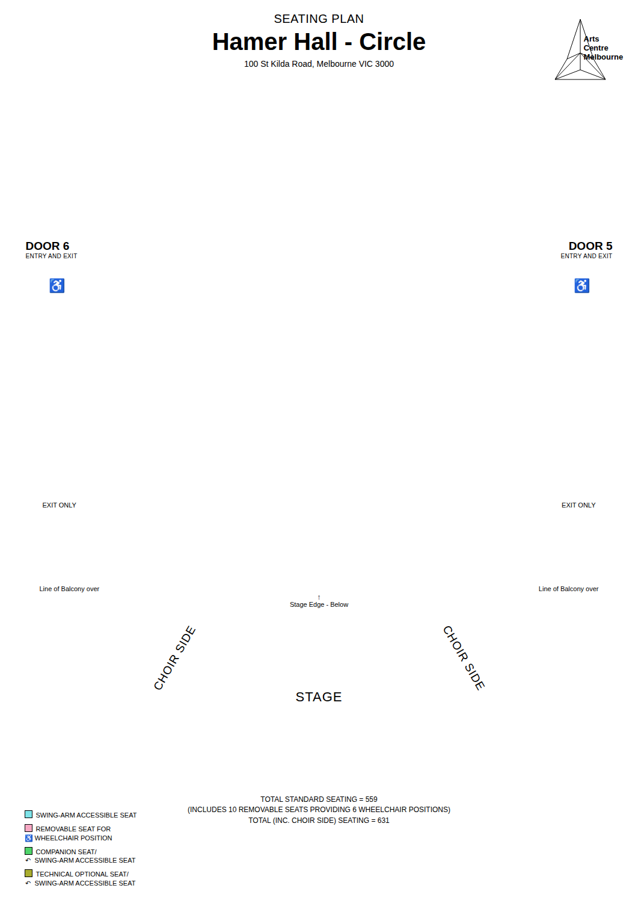SEATING PLAN
Hamer Hall - Circle
100 St Kilda Road, Melbourne VIC 3000
Arts
Centre
Melbourne
DOOR 6ENTRY AND EXIT
DOOR 5ENTRY AND EXIT
♿
♿
EXIT ONLY
EXIT ONLY
Line of Balcony over
Line of Balcony over
↑Stage Edge - Below
STAGE
CHOIR SIDE
CHOIR SIDE
TOTAL STANDARD SEATING = 559
(INCLUDES 10 REMOVABLE SEATS PROVIDING 6 WHEELCHAIR POSITIONS)
TOTAL (INC. CHOIR SIDE) SEATING = 631
SWING-ARM ACCESSIBLE SEAT
REMOVABLE SEAT FOR
♿WHEELCHAIR POSITION
COMPANION SEAT/
↶SWING-ARM ACCESSIBLE SEAT
TECHNICAL OPTIONAL SEAT/
↶SWING-ARM ACCESSIBLE SEAT